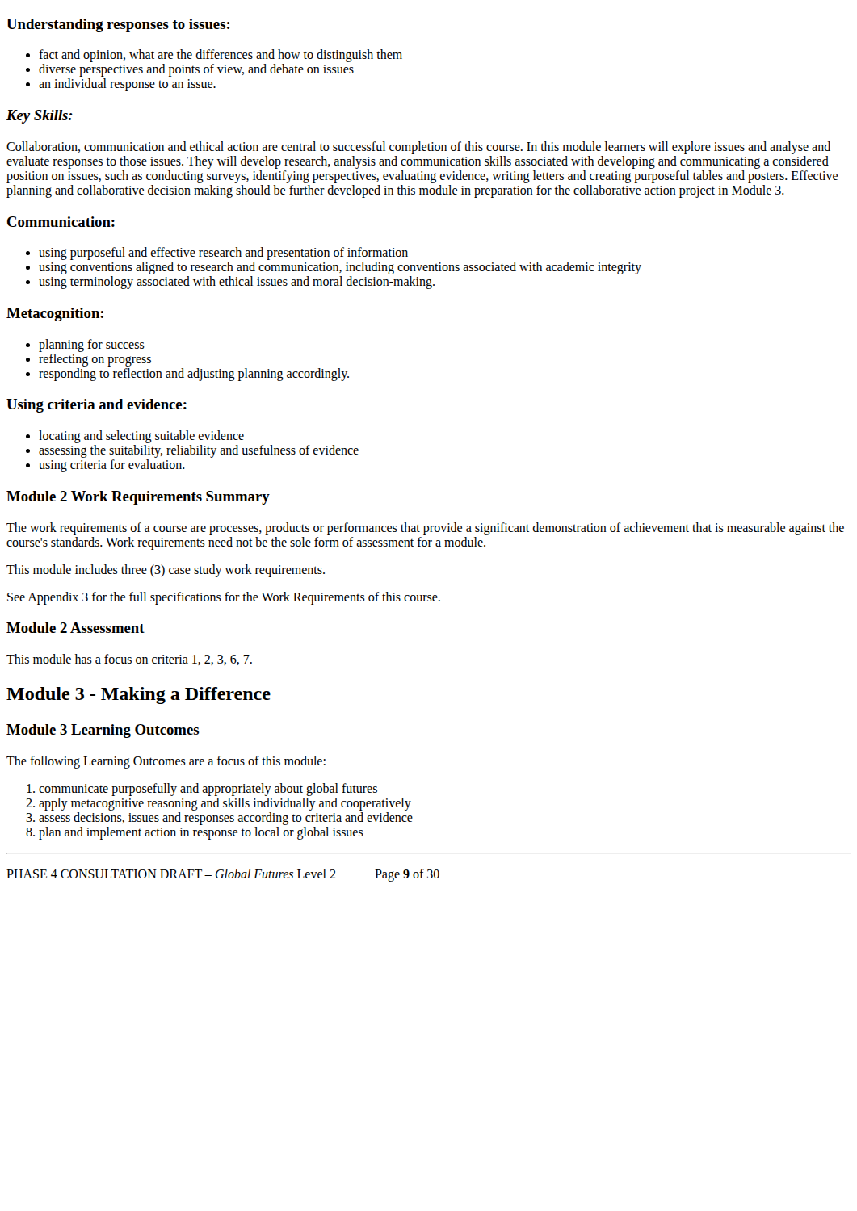Understanding responses to issues:
fact and opinion, what are the differences and how to distinguish them
diverse perspectives and points of view, and debate on issues
an individual response to an issue.
Key Skills:
Collaboration, communication and ethical action are central to successful completion of this course. In this module learners will explore issues and analyse and evaluate responses to those issues. They will develop research, analysis and communication skills associated with developing and communicating a considered position on issues, such as conducting surveys, identifying perspectives, evaluating evidence, writing letters and creating purposeful tables and posters. Effective planning and collaborative decision making should be further developed in this module in preparation for the collaborative action project in Module 3.
Communication:
using purposeful and effective research and presentation of information
using conventions aligned to research and communication, including conventions associated with academic integrity
using terminology associated with ethical issues and moral decision-making.
Metacognition:
planning for success
reflecting on progress
responding to reflection and adjusting planning accordingly.
Using criteria and evidence:
locating and selecting suitable evidence
assessing the suitability, reliability and usefulness of evidence
using criteria for evaluation.
Module 2 Work Requirements Summary
The work requirements of a course are processes, products or performances that provide a significant demonstration of achievement that is measurable against the course's standards. Work requirements need not be the sole form of assessment for a module.
This module includes three (3) case study work requirements.
See Appendix 3 for the full specifications for the Work Requirements of this course.
Module 2 Assessment
This module has a focus on criteria 1, 2, 3, 6, 7.
Module 3 - Making a Difference
Module 3 Learning Outcomes
The following Learning Outcomes are a focus of this module:
communicate purposefully and appropriately about global futures
apply metacognitive reasoning and skills individually and cooperatively
assess decisions, issues and responses according to criteria and evidence
plan and implement action in response to local or global issues
PHASE 4 CONSULTATION DRAFT – Global Futures Level 2 Page 9 of 30